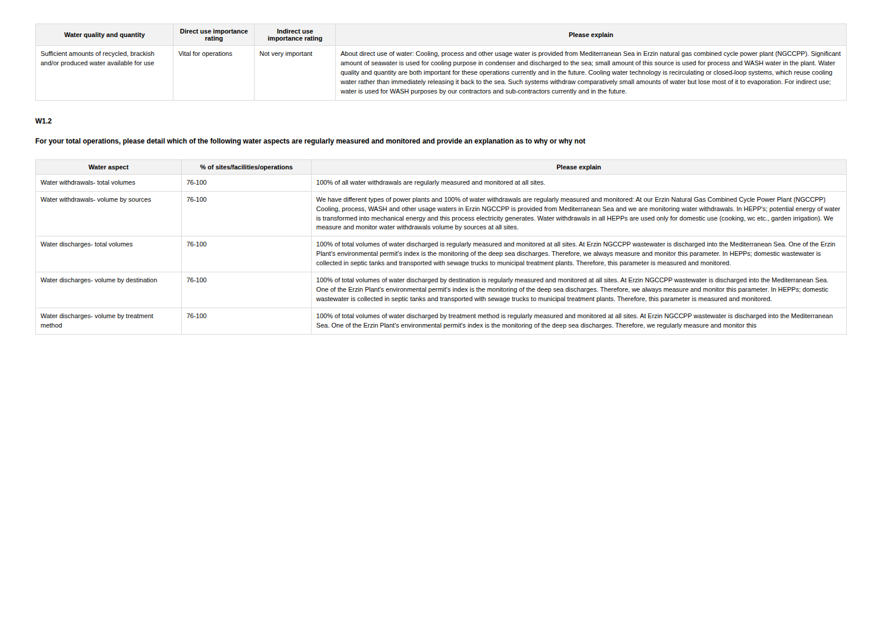| Water quality and quantity | Direct use importance rating | Indirect use importance rating | Please explain |
| --- | --- | --- | --- |
| Sufficient amounts of recycled, brackish and/or produced water available for use | Vital for operations | Not very important | About direct use of water: Cooling, process and other usage water is provided from Mediterranean Sea in Erzin natural gas combined cycle power plant (NGCCPP). Significant amount of seawater is used for cooling purpose in condenser and discharged to the sea; small amount of this source is used for process and WASH water in the plant. Water quality and quantity are both important for these operations currently and in the future. Cooling water technology is recirculating or closed-loop systems, which reuse cooling water rather than immediately releasing it back to the sea. Such systems withdraw comparatively small amounts of water but lose most of it to evaporation. For indirect use; water is used for WASH purposes by our contractors and sub-contractors currently and in the future. |
W1.2
For your total operations, please detail which of the following water aspects are regularly measured and monitored and provide an explanation as to why or why not
| Water aspect | % of sites/facilities/operations | Please explain |
| --- | --- | --- |
| Water withdrawals- total volumes | 76-100 | 100% of all water withdrawals are regularly measured and monitored at all sites. |
| Water withdrawals- volume by sources | 76-100 | We have different types of power plants and 100% of water withdrawals are regularly measured and monitored: At our Erzin Natural Gas Combined Cycle Power Plant (NGCCPP) Cooling, process, WASH and other usage waters in Erzin NGCCPP is provided from Mediterranean Sea and we are monitoring water withdrawals. In HEPP's; potential energy of water is transformed into mechanical energy and this process electricity generates. Water withdrawals in all HEPPs are used only for domestic use (cooking, wc etc., garden irrigation). We measure and monitor water withdrawals volume by sources at all sites. |
| Water discharges- total volumes | 76-100 | 100% of total volumes of water discharged is regularly measured and monitored at all sites. At Erzin NGCCPP wastewater is discharged into the Mediterranean Sea. One of the Erzin Plant's environmental permit's index is the monitoring of the deep sea discharges. Therefore, we always measure and monitor this parameter. In HEPPs; domestic wastewater is collected in septic tanks and transported with sewage trucks to municipal treatment plants. Therefore, this parameter is measured and monitored. |
| Water discharges- volume by destination | 76-100 | 100% of total volumes of water discharged by destination is regularly measured and monitored at all sites. At Erzin NGCCPP wastewater is discharged into the Mediterranean Sea. One of the Erzin Plant's environmental permit's index is the monitoring of the deep sea discharges. Therefore, we always measure and monitor this parameter. In HEPPs; domestic wastewater is collected in septic tanks and transported with sewage trucks to municipal treatment plants. Therefore, this parameter is measured and monitored. |
| Water discharges- volume by treatment method | 76-100 | 100% of total volumes of water discharged by treatment method is regularly measured and monitored at all sites. At Erzin NGCCPP wastewater is discharged into the Mediterranean Sea. One of the Erzin Plant's environmental permit's index is the monitoring of the deep sea discharges. Therefore, we regularly measure and monitor this |